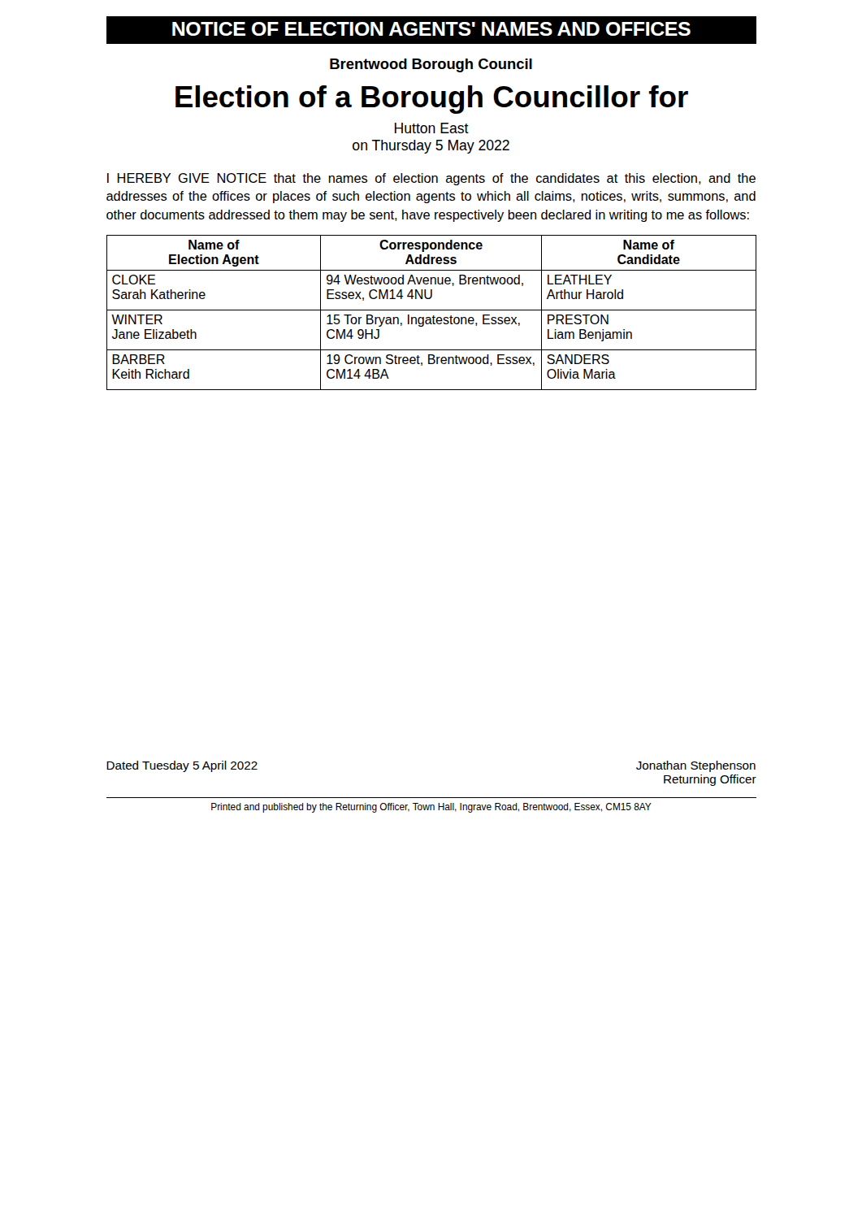NOTICE OF ELECTION AGENTS' NAMES AND OFFICES
Brentwood Borough Council
Election of a Borough Councillor for
Hutton East
on Thursday 5 May 2022
I HEREBY GIVE NOTICE that the names of election agents of the candidates at this election, and the addresses of the offices or places of such election agents to which all claims, notices, writs, summons, and other documents addressed to them may be sent, have respectively been declared in writing to me as follows:
| Name of Election Agent | Correspondence Address | Name of Candidate |
| --- | --- | --- |
| CLOKE Sarah Katherine | 94 Westwood Avenue, Brentwood, Essex, CM14 4NU | LEATHLEY Arthur Harold |
| WINTER Jane Elizabeth | 15 Tor Bryan, Ingatestone, Essex, CM4 9HJ | PRESTON Liam Benjamin |
| BARBER Keith Richard | 19 Crown Street, Brentwood, Essex, CM14 4BA | SANDERS Olivia Maria |
Dated Tuesday 5 April 2022
Jonathan Stephenson
Returning Officer
Printed and published by the Returning Officer, Town Hall, Ingrave Road, Brentwood, Essex, CM15 8AY